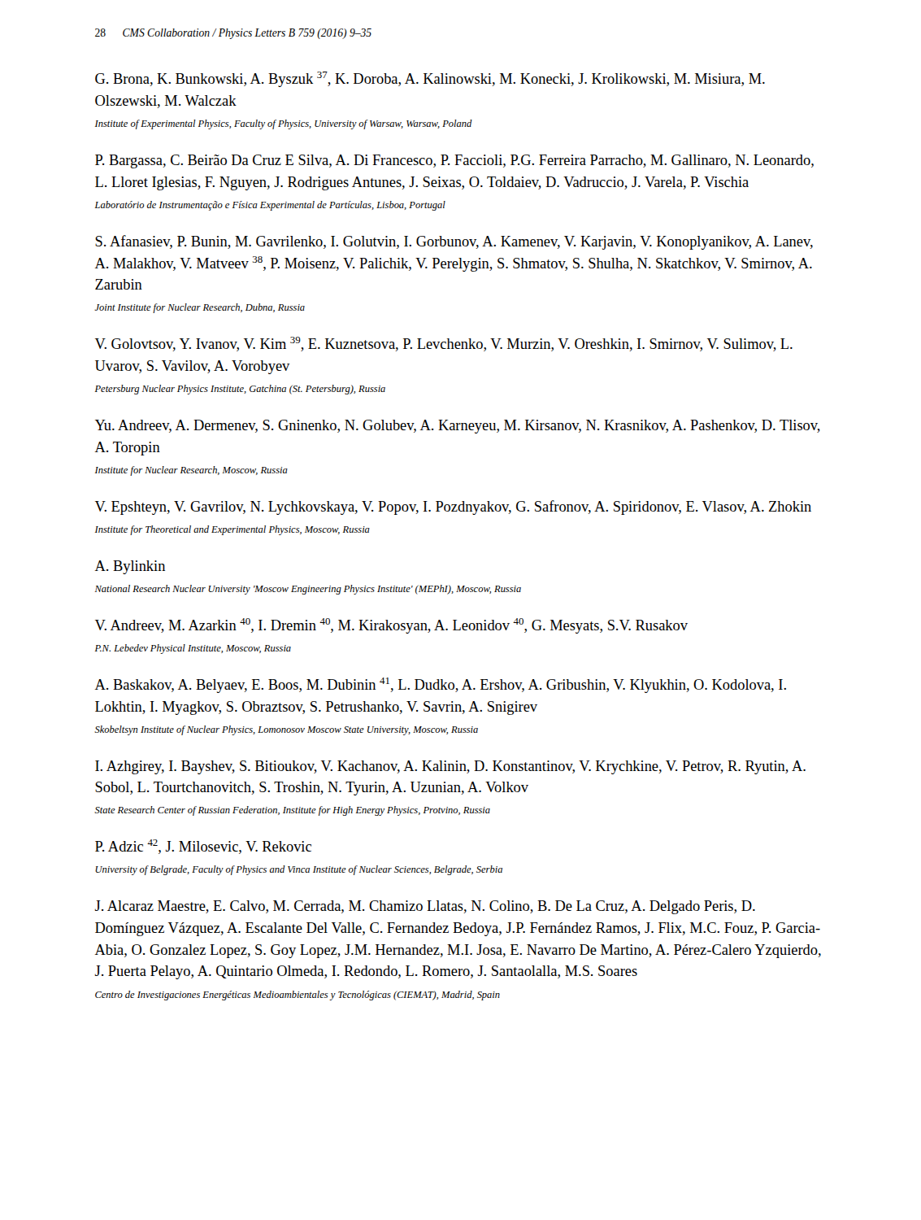28 CMS Collaboration / Physics Letters B 759 (2016) 9–35
G. Brona, K. Bunkowski, A. Byszuk 37, K. Doroba, A. Kalinowski, M. Konecki, J. Krolikowski, M. Misiura, M. Olszewski, M. Walczak
Institute of Experimental Physics, Faculty of Physics, University of Warsaw, Warsaw, Poland
P. Bargassa, C. Beirão Da Cruz E Silva, A. Di Francesco, P. Faccioli, P.G. Ferreira Parracho, M. Gallinaro, N. Leonardo, L. Lloret Iglesias, F. Nguyen, J. Rodrigues Antunes, J. Seixas, O. Toldaiev, D. Vadruccio, J. Varela, P. Vischia
Laboratório de Instrumentação e Física Experimental de Partículas, Lisboa, Portugal
S. Afanasiev, P. Bunin, M. Gavrilenko, I. Golutvin, I. Gorbunov, A. Kamenev, V. Karjavin, V. Konoplyanikov, A. Lanev, A. Malakhov, V. Matveev 38, P. Moisenz, V. Palichik, V. Perelygin, S. Shmatov, S. Shulha, N. Skatchkov, V. Smirnov, A. Zarubin
Joint Institute for Nuclear Research, Dubna, Russia
V. Golovtsov, Y. Ivanov, V. Kim 39, E. Kuznetsova, P. Levchenko, V. Murzin, V. Oreshkin, I. Smirnov, V. Sulimov, L. Uvarov, S. Vavilov, A. Vorobyev
Petersburg Nuclear Physics Institute, Gatchina (St. Petersburg), Russia
Yu. Andreev, A. Dermenev, S. Gninenko, N. Golubev, A. Karneyeu, M. Kirsanov, N. Krasnikov, A. Pashenkov, D. Tlisov, A. Toropin
Institute for Nuclear Research, Moscow, Russia
V. Epshteyn, V. Gavrilov, N. Lychkovskaya, V. Popov, I. Pozdnyakov, G. Safronov, A. Spiridonov, E. Vlasov, A. Zhokin
Institute for Theoretical and Experimental Physics, Moscow, Russia
A. Bylinkin
National Research Nuclear University 'Moscow Engineering Physics Institute' (MEPhI), Moscow, Russia
V. Andreev, M. Azarkin 40, I. Dremin 40, M. Kirakosyan, A. Leonidov 40, G. Mesyats, S.V. Rusakov
P.N. Lebedev Physical Institute, Moscow, Russia
A. Baskakov, A. Belyaev, E. Boos, M. Dubinin 41, L. Dudko, A. Ershov, A. Gribushin, V. Klyukhin, O. Kodolova, I. Lokhtin, I. Myagkov, S. Obraztsov, S. Petrushanko, V. Savrin, A. Snigirev
Skobeltsyn Institute of Nuclear Physics, Lomonosov Moscow State University, Moscow, Russia
I. Azhgirey, I. Bayshev, S. Bitioukov, V. Kachanov, A. Kalinin, D. Konstantinov, V. Krychkine, V. Petrov, R. Ryutin, A. Sobol, L. Tourtchanovitch, S. Troshin, N. Tyurin, A. Uzunian, A. Volkov
State Research Center of Russian Federation, Institute for High Energy Physics, Protvino, Russia
P. Adzic 42, J. Milosevic, V. Rekovic
University of Belgrade, Faculty of Physics and Vinca Institute of Nuclear Sciences, Belgrade, Serbia
J. Alcaraz Maestre, E. Calvo, M. Cerrada, M. Chamizo Llatas, N. Colino, B. De La Cruz, A. Delgado Peris, D. Domínguez Vázquez, A. Escalante Del Valle, C. Fernandez Bedoya, J.P. Fernández Ramos, J. Flix, M.C. Fouz, P. Garcia-Abia, O. Gonzalez Lopez, S. Goy Lopez, J.M. Hernandez, M.I. Josa, E. Navarro De Martino, A. Pérez-Calero Yzquierdo, J. Puerta Pelayo, A. Quintario Olmeda, I. Redondo, L. Romero, J. Santaolalla, M.S. Soares
Centro de Investigaciones Energéticas Medioambientales y Tecnológicas (CIEMAT), Madrid, Spain